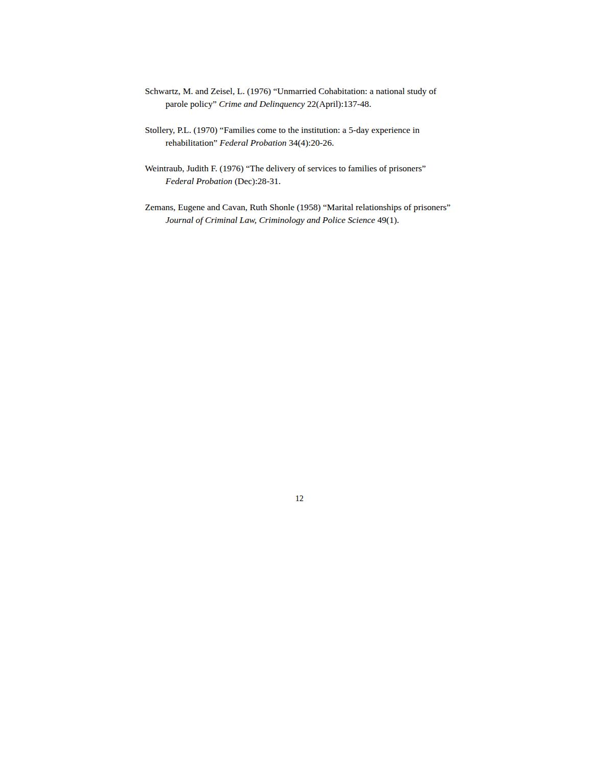Schwartz, M. and Zeisel, L. (1976) “Unmarried Cohabitation: a national study of parole policy” Crime and Delinquency 22(April):137-48.
Stollery, P.L. (1970) “Families come to the institution: a 5-day experience in rehabilitation” Federal Probation 34(4):20-26.
Weintraub, Judith F. (1976) “The delivery of services to families of prisoners” Federal Probation (Dec):28-31.
Zemans, Eugene and Cavan, Ruth Shonle (1958) “Marital relationships of prisoners” Journal of Criminal Law, Criminology and Police Science 49(1).
12